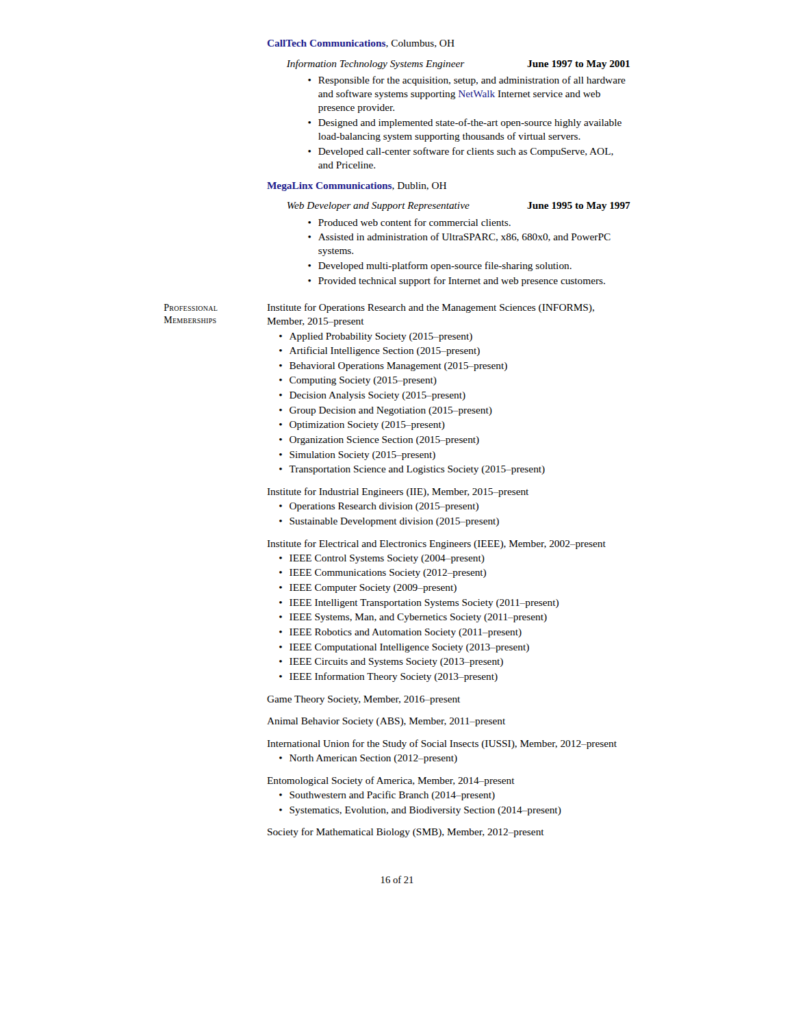CallTech Communications, Columbus, OH
Information Technology Systems Engineer June 1997 to May 2001
Responsible for the acquisition, setup, and administration of all hardware and software systems supporting NetWalk Internet service and web presence provider.
Designed and implemented state-of-the-art open-source highly available load-balancing system supporting thousands of virtual servers.
Developed call-center software for clients such as CompuServe, AOL, and Priceline.
MegaLinx Communications, Dublin, OH
Web Developer and Support Representative June 1995 to May 1997
Produced web content for commercial clients.
Assisted in administration of UltraSPARC, x86, 680x0, and PowerPC systems.
Developed multi-platform open-source file-sharing solution.
Provided technical support for Internet and web presence customers.
Professional
Memberships
Institute for Operations Research and the Management Sciences (INFORMS), Member, 2015–present
Applied Probability Society (2015–present)
Artificial Intelligence Section (2015–present)
Behavioral Operations Management (2015–present)
Computing Society (2015–present)
Decision Analysis Society (2015–present)
Group Decision and Negotiation (2015–present)
Optimization Society (2015–present)
Organization Science Section (2015–present)
Simulation Society (2015–present)
Transportation Science and Logistics Society (2015–present)
Institute for Industrial Engineers (IIE), Member, 2015–present
Operations Research division (2015–present)
Sustainable Development division (2015–present)
Institute for Electrical and Electronics Engineers (IEEE), Member, 2002–present
IEEE Control Systems Society (2004–present)
IEEE Communications Society (2012–present)
IEEE Computer Society (2009–present)
IEEE Intelligent Transportation Systems Society (2011–present)
IEEE Systems, Man, and Cybernetics Society (2011–present)
IEEE Robotics and Automation Society (2011–present)
IEEE Computational Intelligence Society (2013–present)
IEEE Circuits and Systems Society (2013–present)
IEEE Information Theory Society (2013–present)
Game Theory Society, Member, 2016–present
Animal Behavior Society (ABS), Member, 2011–present
International Union for the Study of Social Insects (IUSSI), Member, 2012–present
North American Section (2012–present)
Entomological Society of America, Member, 2014–present
Southwestern and Pacific Branch (2014–present)
Systematics, Evolution, and Biodiversity Section (2014–present)
Society for Mathematical Biology (SMB), Member, 2012–present
16 of 21